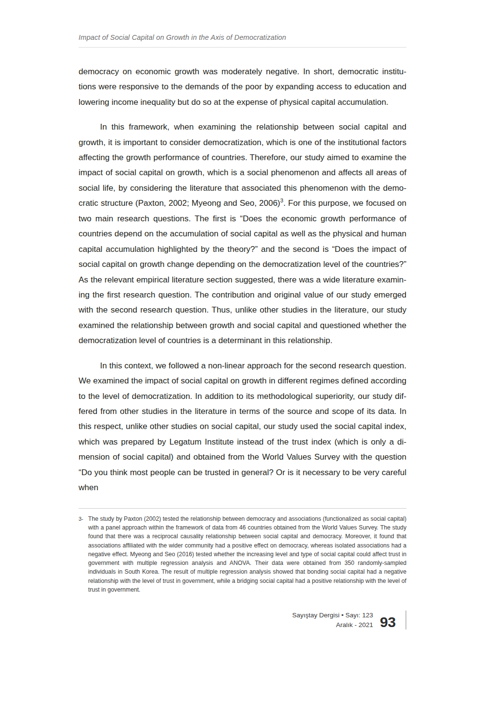Impact of Social Capital on Growth in the Axis of Democratization
democracy on economic growth was moderately negative. In short, democratic institutions were responsive to the demands of the poor by expanding access to education and lowering income inequality but do so at the expense of physical capital accumulation.
In this framework, when examining the relationship between social capital and growth, it is important to consider democratization, which is one of the institutional factors affecting the growth performance of countries. Therefore, our study aimed to examine the impact of social capital on growth, which is a social phenomenon and affects all areas of social life, by considering the literature that associated this phenomenon with the democratic structure (Paxton, 2002; Myeong and Seo, 2006)3. For this purpose, we focused on two main research questions. The first is “Does the economic growth performance of countries depend on the accumulation of social capital as well as the physical and human capital accumulation highlighted by the theory?” and the second is “Does the impact of social capital on growth change depending on the democratization level of the countries?” As the relevant empirical literature section suggested, there was a wide literature examining the first research question. The contribution and original value of our study emerged with the second research question. Thus, unlike other studies in the literature, our study examined the relationship between growth and social capital and questioned whether the democratization level of countries is a determinant in this relationship.
In this context, we followed a non-linear approach for the second research question. We examined the impact of social capital on growth in different regimes defined according to the level of democratization. In addition to its methodological superiority, our study differed from other studies in the literature in terms of the source and scope of its data. In this respect, unlike other studies on social capital, our study used the social capital index, which was prepared by Legatum Institute instead of the trust index (which is only a dimension of social capital) and obtained from the World Values Survey with the question “Do you think most people can be trusted in general? Or is it necessary to be very careful when
3-
The study by Paxton (2002) tested the relationship between democracy and associations (functionalized as social capital) with a panel approach within the framework of data from 46 countries obtained from the World Values Survey. The study found that there was a reciprocal causality relationship between social capital and democracy. Moreover, it found that associations affiliated with the wider community had a positive effect on democracy, whereas isolated associations had a negative effect. Myeong and Seo (2016) tested whether the increasing level and type of social capital could affect trust in government with multiple regression analysis and ANOVA. Their data were obtained from 350 randomly-sampled individuals in South Korea. The result of multiple regression analysis showed that bonding social capital had a negative relationship with the level of trust in government, while a bridging social capital had a positive relationship with the level of trust in government.
Sayıştay Dergisi • Sayı: 123
Aralık - 2021
93